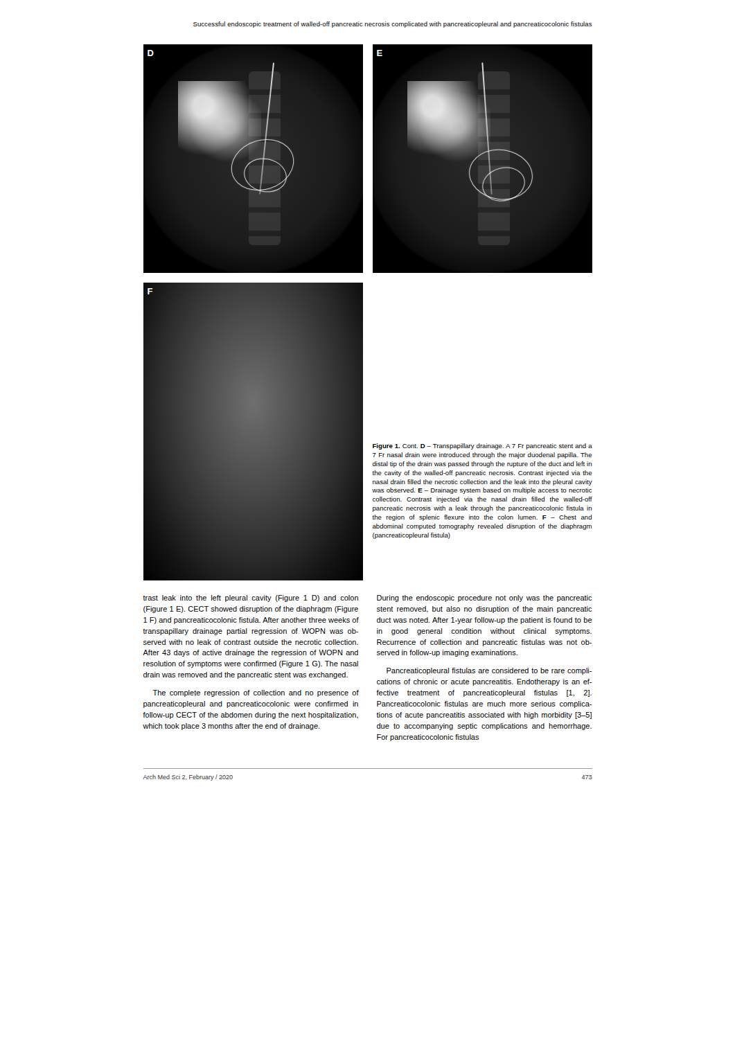Successful endoscopic treatment of walled-off pancreatic necrosis complicated with pancreaticopleural and pancreaticocolonic fistulas
D
E
F
Figure 1. Cont. D – Transpapillary drainage. A 7 Fr pancreatic stent and a 7 Fr nasal drain were introduced through the major duodenal papilla. The distal tip of the drain was passed through the rupture of the duct and left in the cavity of the walled-off pancreatic necrosis. Contrast injected via the nasal drain filled the necrotic collection and the leak into the pleural cavity was observed. E – Drainage system based on multiple access to necrotic collection. Contrast injected via the nasal drain filled the walled-off pancreatic necrosis with a leak through the pancreaticocolonic fistula in the region of splenic flexure into the colon lumen. F – Chest and abdominal computed tomography revealed disruption of the diaphragm (pancreaticopleural fistula)
trast leak into the left pleural cavity (Figure 1 D) and colon (Figure 1 E). CECT showed disruption of the diaphragm (Figure 1 F) and pancreaticocolonic fistula. After another three weeks of transpapillary drainage partial regression of WOPN was observed with no leak of contrast outside the necrotic collection. After 43 days of active drainage the regression of WOPN and resolution of symptoms were confirmed (Figure 1 G). The nasal drain was removed and the pancreatic stent was exchanged.
The complete regression of collection and no presence of pancreaticopleural and pancreaticocolonic were confirmed in follow-up CECT of the abdomen during the next hospitalization, which took place 3 months after the end of drainage.
During the endoscopic procedure not only was the pancreatic stent removed, but also no disruption of the main pancreatic duct was noted. After 1-year follow-up the patient is found to be in good general condition without clinical symptoms. Recurrence of collection and pancreatic fistulas was not observed in follow-up imaging examinations.
Pancreaticopleural fistulas are considered to be rare complications of chronic or acute pancreatitis. Endotherapy is an effective treatment of pancreaticopleural fistulas [1, 2]. Pancreaticocolonic fistulas are much more serious complications of acute pancreatitis associated with high morbidity [3–5] due to accompanying septic complications and hemorrhage. For pancreaticocolonic fistulas
Arch Med Sci 2, February / 2020
473